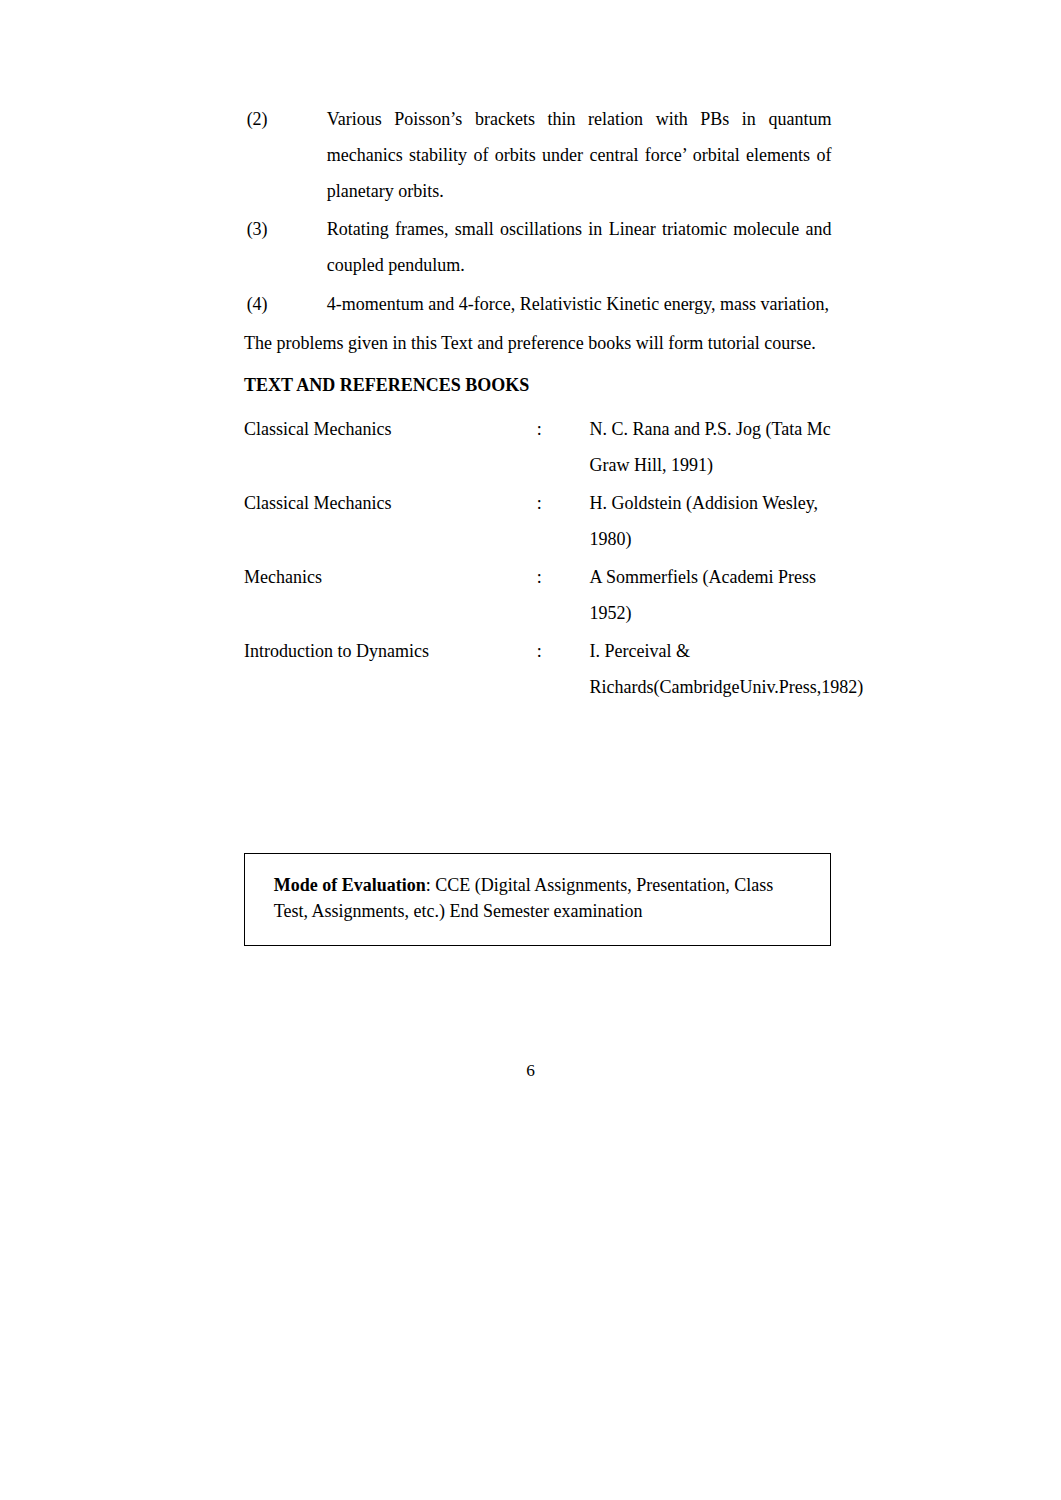(2)
Various Poisson’s brackets thin relation with PBs in quantum mechanics stability of orbits under central force’ orbital elements of planetary orbits.
(3)
Rotating frames, small oscillations in Linear triatomic molecule and coupled pendulum.
(4)
4-momentum and 4-force, Relativistic Kinetic energy, mass variation,
The problems given in this Text and preference books will form tutorial course.
TEXT AND REFERENCES BOOKS
Classical Mechanics
:
N. C. Rana and P.S. Jog (Tata Mc Graw Hill, 1991)
Classical Mechanics
:
H. Goldstein (Addision Wesley, 1980)
Mechanics
:
A Sommerfiels (Academi Press 1952)
Introduction to Dynamics
:
I. Perceival & Richards(CambridgeUniv.Press,1982)
Mode of Evaluation: CCE (Digital Assignments, Presentation, Class Test, Assignments, etc.) End Semester examination
6